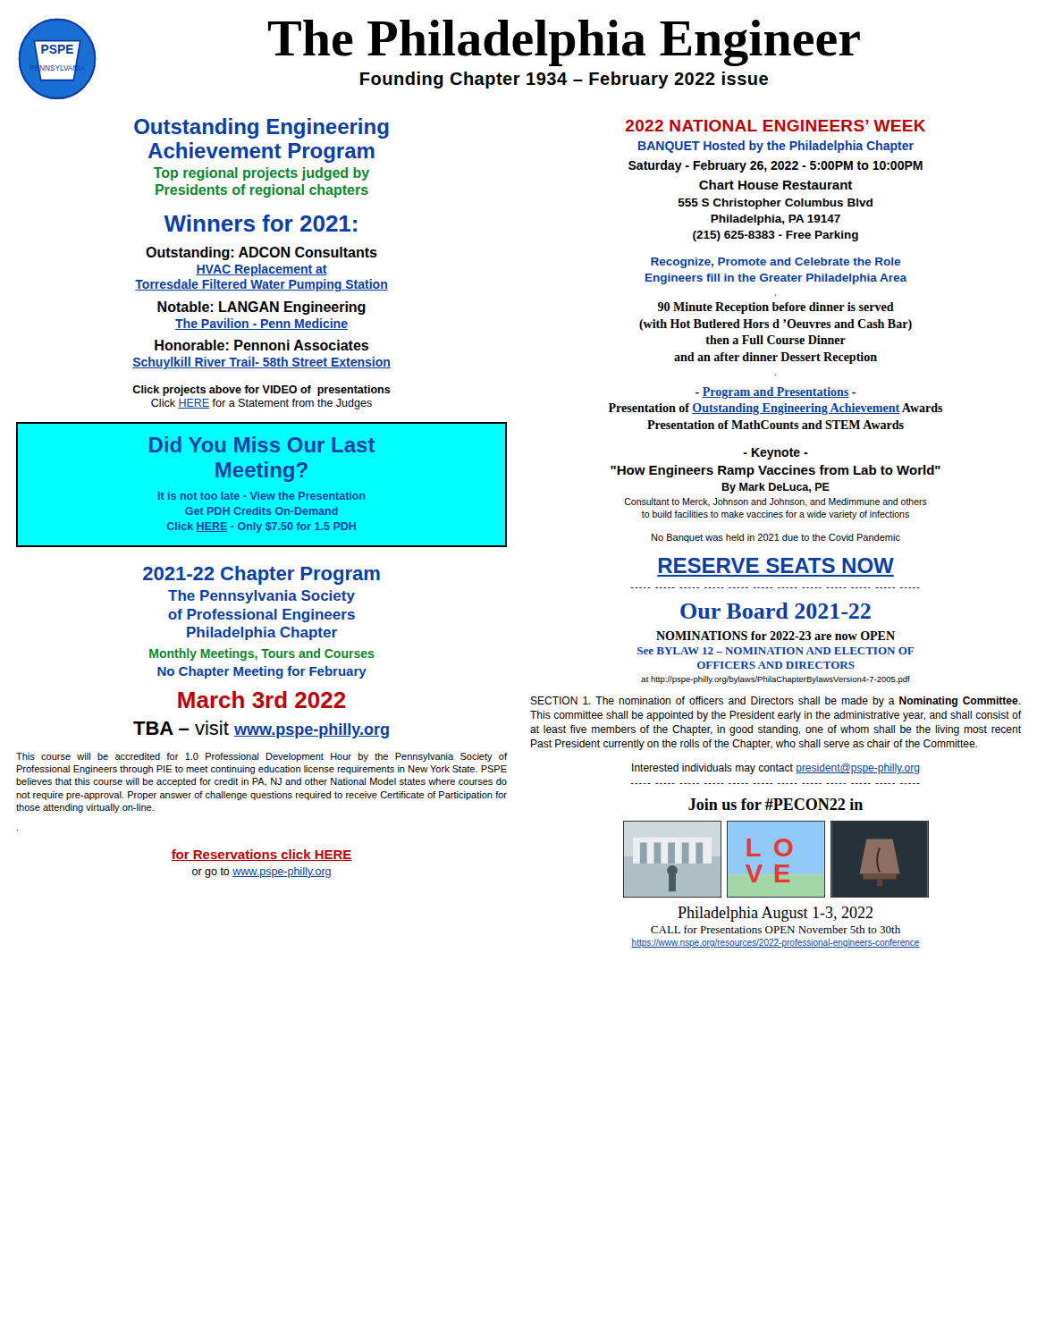PSPE PENNSYLVANIA
The Philadelphia Engineer
Founding Chapter 1934 – February 2022 issue
Outstanding Engineering
Achievement Program
Top regional projects judged by
Presidents of regional chapters
Winners for 2021:
Outstanding: ADCON Consultants
HVAC Replacement at
Torresdale Filtered Water Pumping Station
Notable: LANGAN Engineering
The Pavilion - Penn Medicine
Honorable: Pennoni Associates
Schuylkill River Trail- 58th Street Extension
Click projects above for VIDEO of presentations
Click HERE for a Statement from the Judges
Did You Miss Our Last
Meeting?
It is not too late - View the Presentation
Get PDH Credits On-Demand
Click HERE - Only $7.50 for 1.5 PDH
2021-22 Chapter Program
The Pennsylvania Society
of Professional Engineers
Philadelphia Chapter
Monthly Meetings, Tours and Courses
No Chapter Meeting for February
March 3rd 2022
TBA – visit www.pspe-philly.org
This course will be accredited for 1.0 Professional Development Hour by the Pennsylvania Society of Professional Engineers through PIE to meet continuing education license requirements in New York State. PSPE believes that this course will be accepted for credit in PA, NJ and other National Model states where courses do not require pre-approval. Proper answer of challenge questions required to receive Certificate of Participation for those attending virtually on-line.
.
for Reservations click HERE
or go to www.pspe-philly.org
2022 NATIONAL ENGINEERS’ WEEK
BANQUET Hosted by the Philadelphia Chapter
Saturday - February 26, 2022 - 5:00PM to 10:00PM
Chart House Restaurant
555 S Christopher Columbus Blvd
Philadelphia, PA 19147
(215) 625-8383 - Free Parking
Recognize, Promote and Celebrate the Role
Engineers fill in the Greater Philadelphia Area
.
90 Minute Reception before dinner is served
(with Hot Butlered Hors d ’Oeuvres and Cash Bar)
then a Full Course Dinner
and an after dinner Dessert Reception
.
- Program and Presentations -
Presentation of Outstanding Engineering Achievement Awards
Presentation of MathCounts and STEM Awards
- Keynote -
"How Engineers Ramp Vaccines from Lab to World"
By Mark DeLuca, PE
Consultant to Merck, Johnson and Johnson, and Medimmune and others
to build facilities to make vaccines for a wide variety of infections
No Banquet was held in 2021 due to the Covid Pandemic
RESERVE SEATS NOW
----- ----- ----- ----- ----- ----- ----- ----- ----- ----- ----- -----
Our Board 2021-22
NOMINATIONS for 2022-23 are now OPEN
See BYLAW 12 – NOMINATION AND ELECTION OF
OFFICERS AND DIRECTORS
at http://pspe-philly.org/bylaws/PhilaChapterBylawsVersion4-7-2005.pdf
SECTION 1. The nomination of officers and Directors shall be made by a Nominating Committee. This committee shall be appointed by the President early in the administrative year, and shall consist of at least five members of the Chapter, in good standing, one of whom shall be the living most recent Past President currently on the rolls of the Chapter, who shall serve as chair of the Committee.
Interested individuals may contact president@pspe-philly.org
----- ----- ----- ----- ----- ----- ----- ----- ----- ----- ----- -----
Join us for #PECON22 in
L O V E
Philadelphia August 1-3, 2022
CALL for Presentations OPEN November 5th to 30th
https://www.nspe.org/resources/2022-professional-engineers-conference